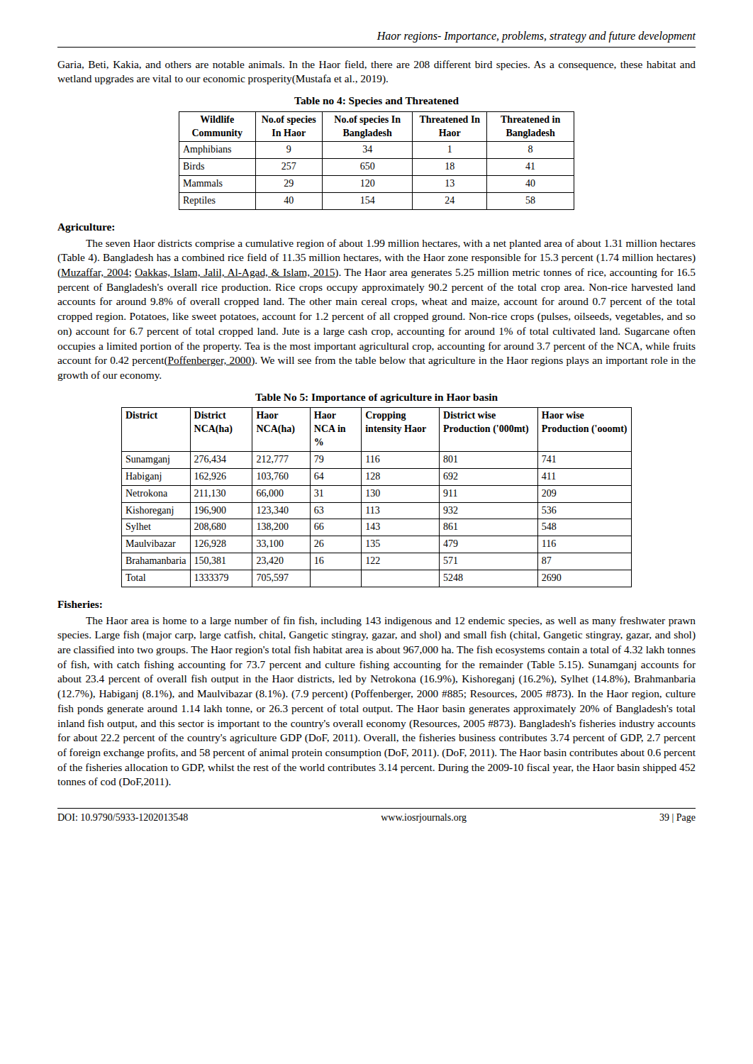Haor regions- Importance, problems, strategy and future development
Garia, Beti, Kakia, and others are notable animals. In the Haor field, there are 208 different bird species. As a consequence, these habitat and wetland upgrades are vital to our economic prosperity(Mustafa et al., 2019).
Table no 4: Species and Threatened
| Wildlife Community | No.of species In Haor | No.of species In Bangladesh | Threatened In Haor | Threatened in Bangladesh |
| --- | --- | --- | --- | --- |
| Amphibians | 9 | 34 | 1 | 8 |
| Birds | 257 | 650 | 18 | 41 |
| Mammals | 29 | 120 | 13 | 40 |
| Reptiles | 40 | 154 | 24 | 58 |
Agriculture:
The seven Haor districts comprise a cumulative region of about 1.99 million hectares, with a net planted area of about 1.31 million hectares (Table 4). Bangladesh has a combined rice field of 11.35 million hectares, with the Haor zone responsible for 15.3 percent (1.74 million hectares)(Muzaffar, 2004; Oakkas, Islam, Jalil, Al-Agad, & Islam, 2015). The Haor area generates 5.25 million metric tonnes of rice, accounting for 16.5 percent of Bangladesh's overall rice production. Rice crops occupy approximately 90.2 percent of the total crop area. Non-rice harvested land accounts for around 9.8% of overall cropped land. The other main cereal crops, wheat and maize, account for around 0.7 percent of the total cropped region. Potatoes, like sweet potatoes, account for 1.2 percent of all cropped ground. Non-rice crops (pulses, oilseeds, vegetables, and so on) account for 6.7 percent of total cropped land. Jute is a large cash crop, accounting for around 1% of total cultivated land. Sugarcane often occupies a limited portion of the property. Tea is the most important agricultural crop, accounting for around 3.7 percent of the NCA, while fruits account for 0.42 percent(Poffenberger, 2000). We will see from the table below that agriculture in the Haor regions plays an important role in the growth of our economy.
Table No 5: Importance of agriculture in Haor basin
| District | District NCA(ha) | Haor NCA(ha) | Haor NCA in % | Cropping intensity Haor | District wise Production ('000mt) | Haor wise Production ('ooomt) |
| --- | --- | --- | --- | --- | --- | --- |
| Sunamganj | 276,434 | 212,777 | 79 | 116 | 801 | 741 |
| Habiganj | 162,926 | 103,760 | 64 | 128 | 692 | 411 |
| Netrokona | 211,130 | 66,000 | 31 | 130 | 911 | 209 |
| Kishoreganj | 196,900 | 123,340 | 63 | 113 | 932 | 536 |
| Sylhet | 208,680 | 138,200 | 66 | 143 | 861 | 548 |
| Maulvibazar | 126,928 | 33,100 | 26 | 135 | 479 | 116 |
| Brahamanbaria | 150,381 | 23,420 | 16 | 122 | 571 | 87 |
| Total | 1333379 | 705,597 | | | 5248 | 2690 |
Fisheries:
The Haor area is home to a large number of fin fish, including 143 indigenous and 12 endemic species, as well as many freshwater prawn species. Large fish (major carp, large catfish, chital, Gangetic stingray, gazar, and shol) and small fish (chital, Gangetic stingray, gazar, and shol) are classified into two groups. The Haor region's total fish habitat area is about 967,000 ha. The fish ecosystems contain a total of 4.32 lakh tonnes of fish, with catch fishing accounting for 73.7 percent and culture fishing accounting for the remainder (Table 5.15). Sunamganj accounts for about 23.4 percent of overall fish output in the Haor districts, led by Netrokona (16.9%), Kishoreganj (16.2%), Sylhet (14.8%), Brahmanbaria (12.7%), Habiganj (8.1%), and Maulvibazar (8.1%). (7.9 percent) (Poffenberger, 2000 #885; Resources, 2005 #873). In the Haor region, culture fish ponds generate around 1.14 lakh tonne, or 26.3 percent of total output. The Haor basin generates approximately 20% of Bangladesh's total inland fish output, and this sector is important to the country's overall economy (Resources, 2005 #873). Bangladesh's fisheries industry accounts for about 22.2 percent of the country's agriculture GDP (DoF, 2011). Overall, the fisheries business contributes 3.74 percent of GDP, 2.7 percent of foreign exchange profits, and 58 percent of animal protein consumption (DoF, 2011). (DoF, 2011). The Haor basin contributes about 0.6 percent of the fisheries allocation to GDP, whilst the rest of the world contributes 3.14 percent. During the 2009-10 fiscal year, the Haor basin shipped 452 tonnes of cod (DoF,2011).
DOI: 10.9790/5933-1202013548 www.iosrjournals.org 39 | Page